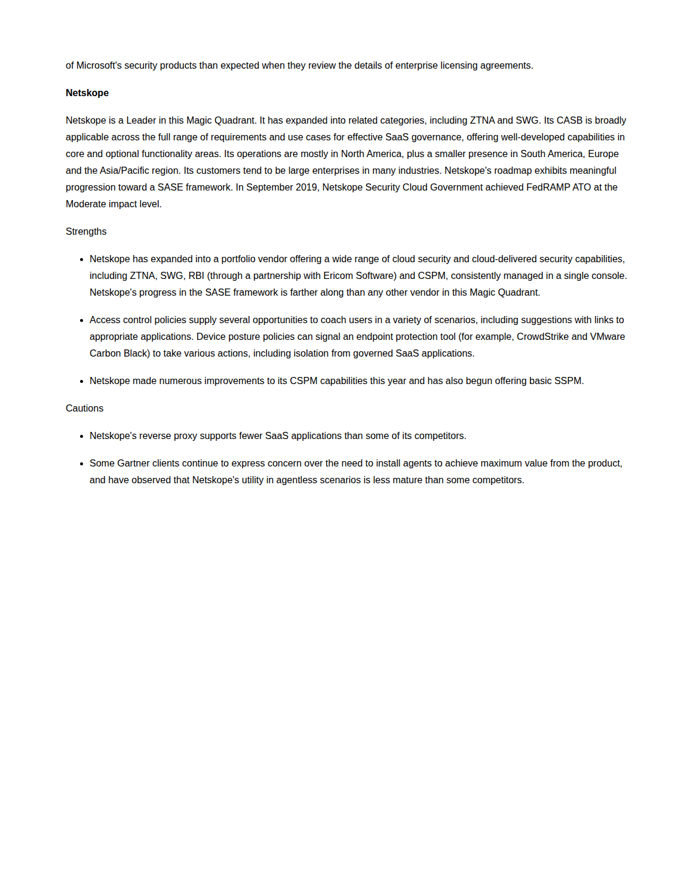of Microsoft's security products than expected when they review the details of enterprise licensing agreements.
Netskope
Netskope is a Leader in this Magic Quadrant. It has expanded into related categories, including ZTNA and SWG. Its CASB is broadly applicable across the full range of requirements and use cases for effective SaaS governance, offering well-developed capabilities in core and optional functionality areas. Its operations are mostly in North America, plus a smaller presence in South America, Europe and the Asia/Pacific region. Its customers tend to be large enterprises in many industries. Netskope's roadmap exhibits meaningful progression toward a SASE framework. In September 2019, Netskope Security Cloud Government achieved FedRAMP ATO at the Moderate impact level.
Strengths
Netskope has expanded into a portfolio vendor offering a wide range of cloud security and cloud-delivered security capabilities, including ZTNA, SWG, RBI (through a partnership with Ericom Software) and CSPM, consistently managed in a single console. Netskope's progress in the SASE framework is farther along than any other vendor in this Magic Quadrant.
Access control policies supply several opportunities to coach users in a variety of scenarios, including suggestions with links to appropriate applications. Device posture policies can signal an endpoint protection tool (for example, CrowdStrike and VMware Carbon Black) to take various actions, including isolation from governed SaaS applications.
Netskope made numerous improvements to its CSPM capabilities this year and has also begun offering basic SSPM.
Cautions
Netskope's reverse proxy supports fewer SaaS applications than some of its competitors.
Some Gartner clients continue to express concern over the need to install agents to achieve maximum value from the product, and have observed that Netskope's utility in agentless scenarios is less mature than some competitors.